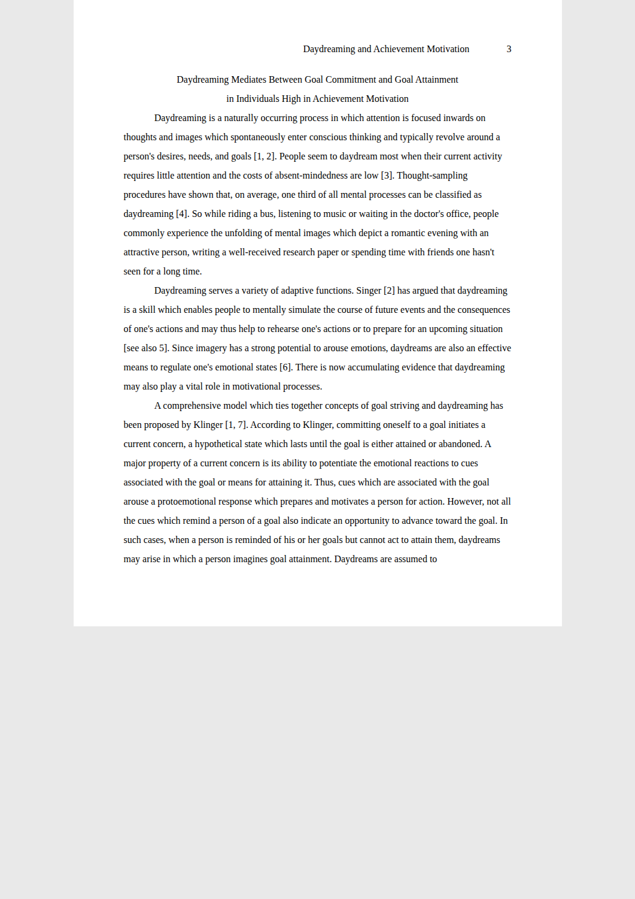Daydreaming and Achievement Motivation 3
Daydreaming Mediates Between Goal Commitment and Goal Attainment
in Individuals High in Achievement Motivation
Daydreaming is a naturally occurring process in which attention is focused inwards on thoughts and images which spontaneously enter conscious thinking and typically revolve around a person's desires, needs, and goals [1, 2]. People seem to daydream most when their current activity requires little attention and the costs of absent-mindedness are low [3]. Thought-sampling procedures have shown that, on average, one third of all mental processes can be classified as daydreaming [4]. So while riding a bus, listening to music or waiting in the doctor's office, people commonly experience the unfolding of mental images which depict a romantic evening with an attractive person, writing a well-received research paper or spending time with friends one hasn't seen for a long time.
Daydreaming serves a variety of adaptive functions. Singer [2] has argued that daydreaming is a skill which enables people to mentally simulate the course of future events and the consequences of one's actions and may thus help to rehearse one's actions or to prepare for an upcoming situation [see also 5]. Since imagery has a strong potential to arouse emotions, daydreams are also an effective means to regulate one's emotional states [6]. There is now accumulating evidence that daydreaming may also play a vital role in motivational processes.
A comprehensive model which ties together concepts of goal striving and daydreaming has been proposed by Klinger [1, 7]. According to Klinger, committing oneself to a goal initiates a current concern, a hypothetical state which lasts until the goal is either attained or abandoned. A major property of a current concern is its ability to potentiate the emotional reactions to cues associated with the goal or means for attaining it. Thus, cues which are associated with the goal arouse a protoemotional response which prepares and motivates a person for action. However, not all the cues which remind a person of a goal also indicate an opportunity to advance toward the goal. In such cases, when a person is reminded of his or her goals but cannot act to attain them, daydreams may arise in which a person imagines goal attainment. Daydreams are assumed to